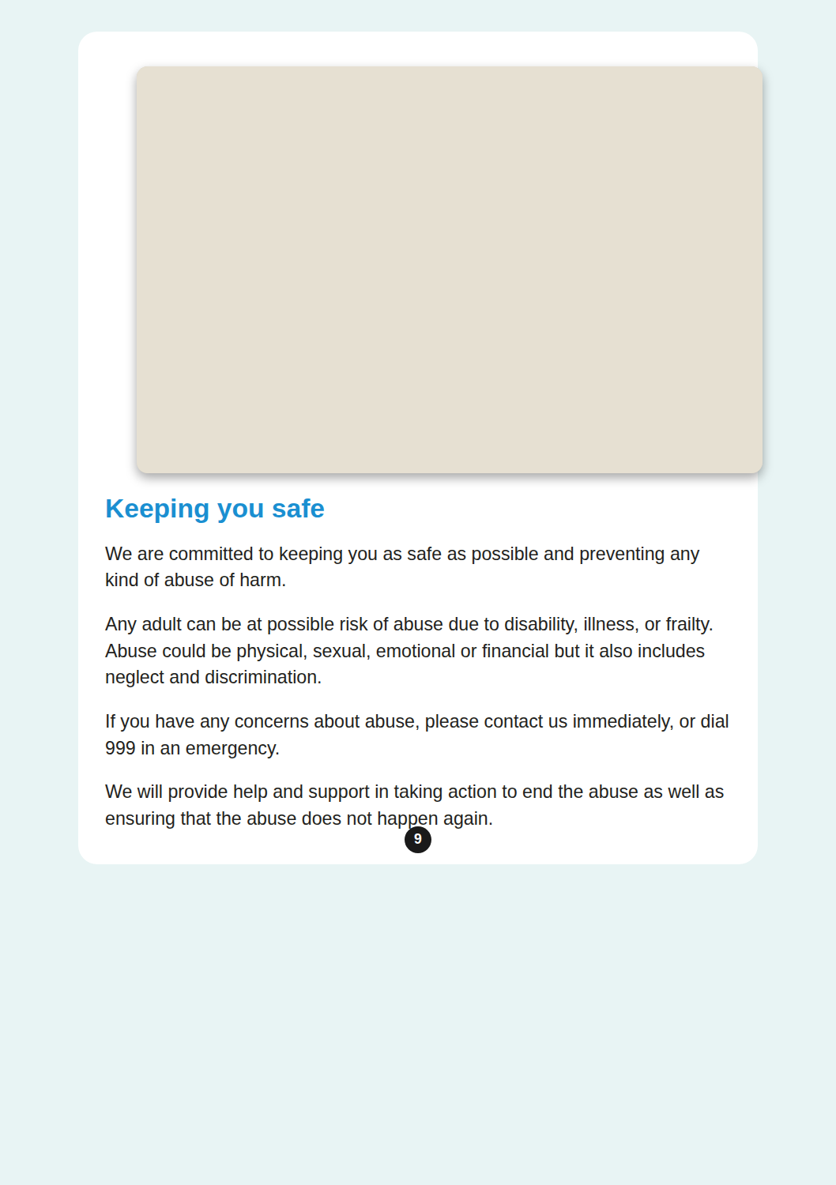Keeping you safe
We are committed to keeping you as safe as possible and preventing any kind of abuse of harm.
Any adult can be at possible risk of abuse due to disability, illness, or frailty. Abuse could be physical, sexual, emotional or financial but it also includes neglect and discrimination.
If you have any concerns about abuse, please contact us immediately, or dial 999 in an emergency.
We will provide help and support in taking action to end the abuse as well as ensuring that the abuse does not happen again.
9